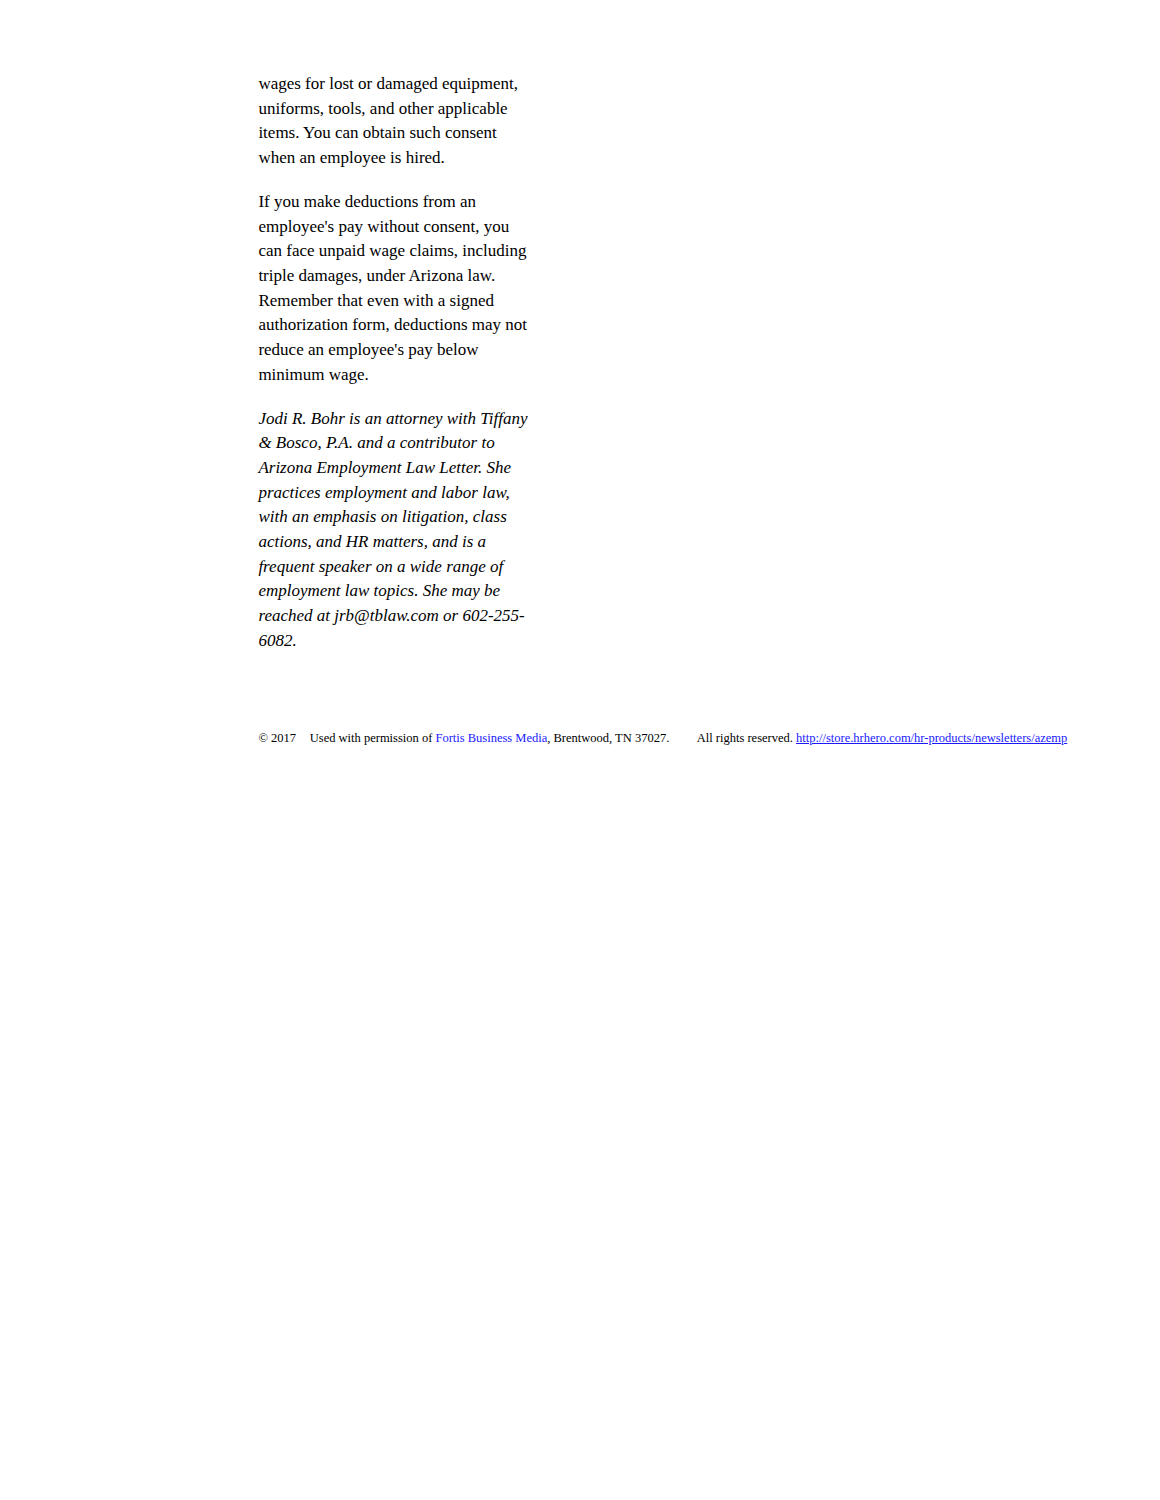wages for lost or damaged equipment, uniforms, tools, and other applicable items. You can obtain such consent when an employee is hired.
If you make deductions from an employee's pay without consent, you can face unpaid wage claims, including triple damages, under Arizona law. Remember that even with a signed authorization form, deductions may not reduce an employee's pay below minimum wage.
Jodi R. Bohr is an attorney with Tiffany & Bosco, P.A. and a contributor to Arizona Employment Law Letter. She practices employment and labor law, with an emphasis on litigation, class actions, and HR matters, and is a frequent speaker on a wide range of employment law topics. She may be reached at jrb@tblaw.com or 602-255-6082.
© 2017 Used with permission of Fortis Business Media, Brentwood, TN 37027.All rights reserved. http://store.hrhero.com/hr-products/newsletters/azemp